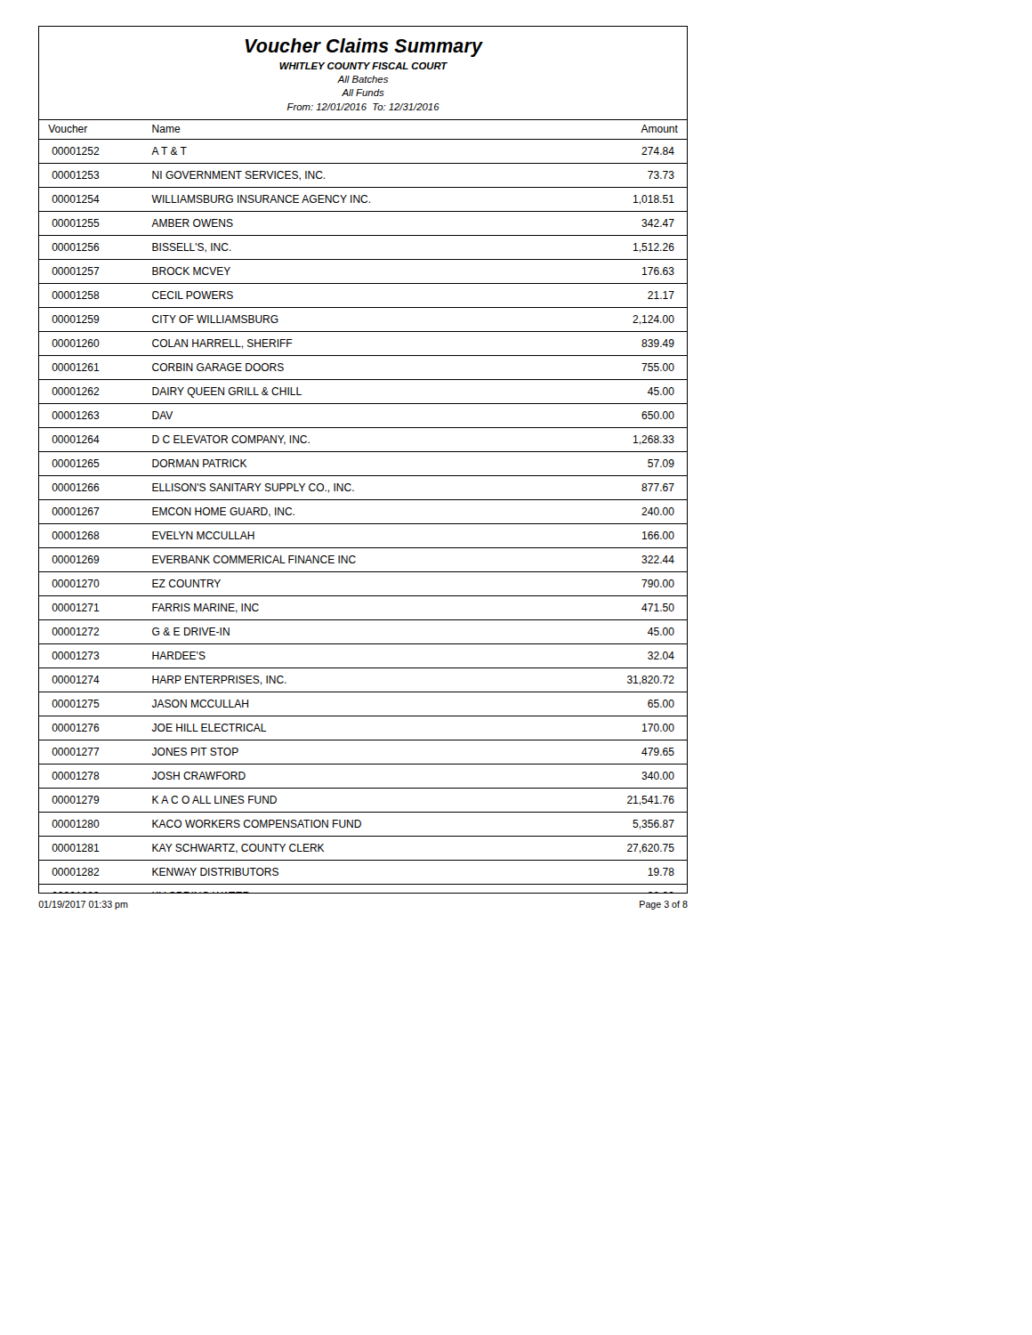Voucher Claims Summary
WHITLEY COUNTY FISCAL COURT
All Batches
All Funds
From: 12/01/2016 To: 12/31/2016
| Voucher | Name | Amount |
| --- | --- | --- |
| 00001252 | A T & T | 274.84 |
| 00001253 | NI GOVERNMENT SERVICES, INC. | 73.73 |
| 00001254 | WILLIAMSBURG INSURANCE AGENCY INC. | 1,018.51 |
| 00001255 | AMBER OWENS | 342.47 |
| 00001256 | BISSELL'S, INC. | 1,512.26 |
| 00001257 | BROCK MCVEY | 176.63 |
| 00001258 | CECIL POWERS | 21.17 |
| 00001259 | CITY OF WILLIAMSBURG | 2,124.00 |
| 00001260 | COLAN HARRELL, SHERIFF | 839.49 |
| 00001261 | CORBIN GARAGE DOORS | 755.00 |
| 00001262 | DAIRY QUEEN GRILL & CHILL | 45.00 |
| 00001263 | DAV | 650.00 |
| 00001264 | D C ELEVATOR COMPANY, INC. | 1,268.33 |
| 00001265 | DORMAN PATRICK | 57.09 |
| 00001266 | ELLISON'S SANITARY SUPPLY CO., INC. | 877.67 |
| 00001267 | EMCON HOME GUARD, INC. | 240.00 |
| 00001268 | EVELYN MCCULLAH | 166.00 |
| 00001269 | EVERBANK COMMERICAL FINANCE INC | 322.44 |
| 00001270 | EZ COUNTRY | 790.00 |
| 00001271 | FARRIS MARINE, INC | 471.50 |
| 00001272 | G & E DRIVE-IN | 45.00 |
| 00001273 | HARDEE'S | 32.04 |
| 00001274 | HARP ENTERPRISES, INC. | 31,820.72 |
| 00001275 | JASON MCCULLAH | 65.00 |
| 00001276 | JOE HILL ELECTRICAL | 170.00 |
| 00001277 | JONES PIT STOP | 479.65 |
| 00001278 | JOSH CRAWFORD | 340.00 |
| 00001279 | K A C O ALL LINES FUND | 21,541.76 |
| 00001280 | KACO WORKERS COMPENSATION FUND | 5,356.87 |
| 00001281 | KAY SCHWARTZ, COUNTY CLERK | 27,620.75 |
| 00001282 | KENWAY DISTRIBUTORS | 19.78 |
| 00001283 | KY SPRING WATER | 38.00 |
| 00001284 | NEWS JOURNAL | 1,400.93 |
| 00001285 | PEERCY & GRAY, PSC | 3,250.00 |
01/19/2017 01:33 pm Page 3 of 8